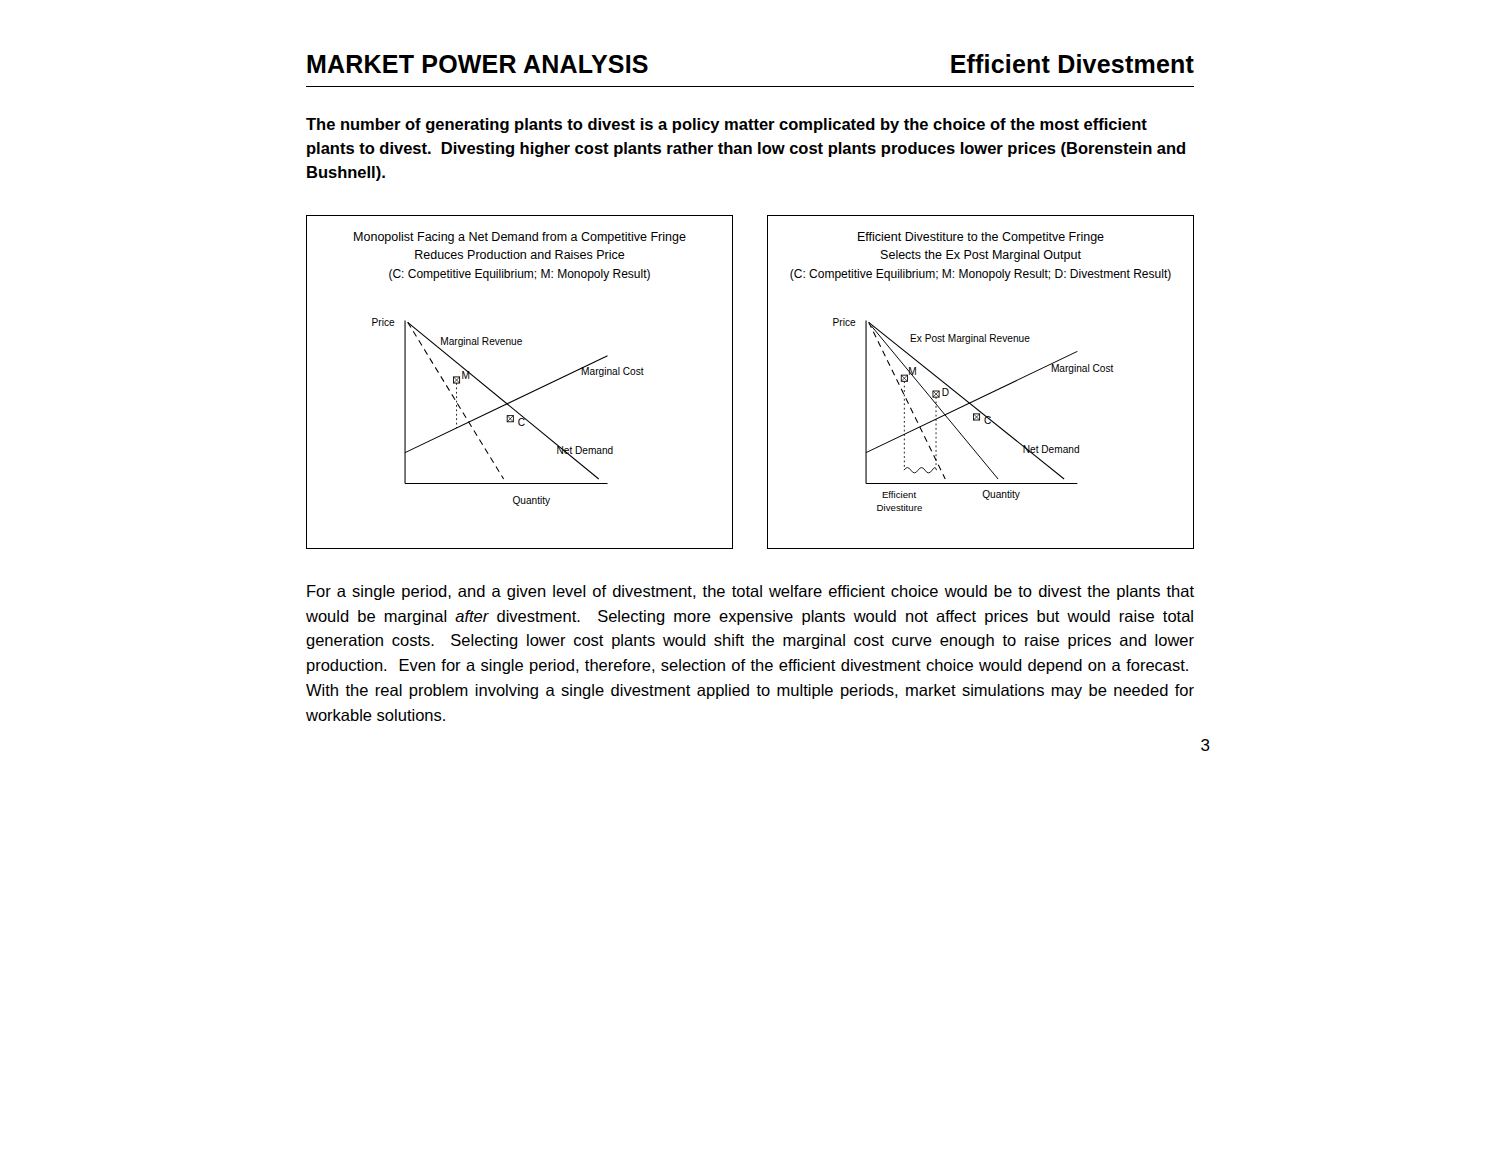MARKET POWER ANALYSIS
Efficient Divestment
The number of generating plants to divest is a policy matter complicated by the choice of the most efficient plants to divest. Divesting higher cost plants rather than low cost plants produces lower prices (Borenstein and Bushnell).
Monopolist Facing a Net Demand from a Competitive Fringe
Reduces Production and Raises Price
(C: Competitive Equilibrium; M: Monopoly Result)
C M Price Marginal Revenue Marginal Cost Net Demand Quantity
Efficient Divestiture to the Competitve Fringe
Selects the Ex Post Marginal Output
(C: Competitive Equilibrium; M: Monopoly Result; D: Divestment Result)
C M D Price Ex Post Marginal Revenue Marginal Cost Net Demand Quantity Efficient Divestiture
For a single period, and a given level of divestment, the total welfare efficient choice would be to divest the plants that would be marginal after divestment. Selecting more expensive plants would not affect prices but would raise total generation costs. Selecting lower cost plants would shift the marginal cost curve enough to raise prices and lower production. Even for a single period, therefore, selection of the efficient divestment choice would depend on a forecast. With the real problem involving a single divestment applied to multiple periods, market simulations may be needed for workable solutions.
3